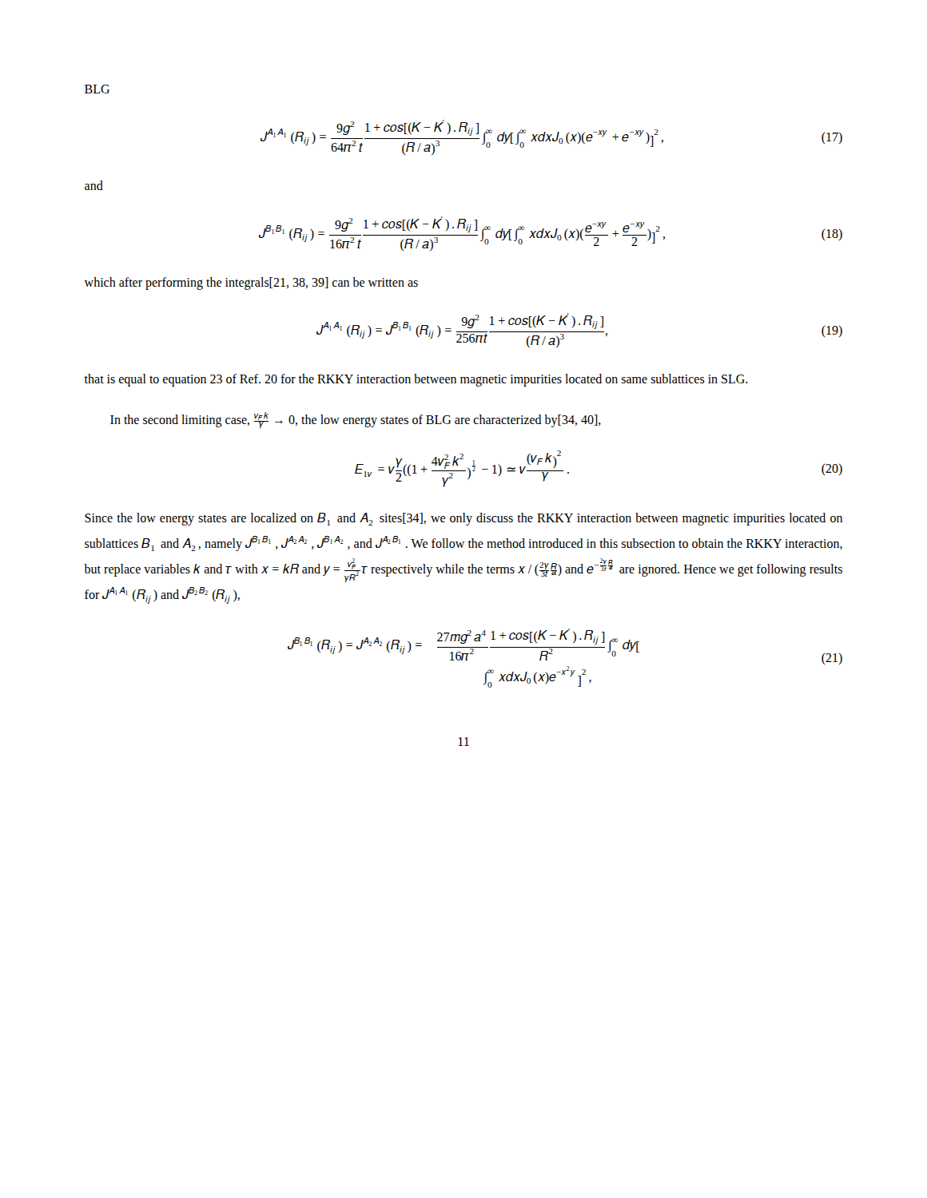BLG
JA1A1 (Rij) = 9g264π2t 1+cos[(K−K′).Rij] (R/a)3 ∫0∞ dy [ ∫0∞ xdxJ0(x) (e−xy+e−xy) ]2 ,
(17)
and
JB1B1 (Rij) = 9g216π2t 1+cos[(K−K′).Rij] (R/a)3 ∫0∞ dy [ ∫0∞ xdxJ0(x) (e−xy2 + e−xy2) ]2 ,
(18)
which after performing the integrals[21, 38, 39] can be written as
JA1A1 (Rij) = JB1B1 (Rij) = 9g2256πt 1+cos[(K−K′).Rij] (R/a)3 ,
(19)
that is equal to equation 23 of Ref. 20 for the RKKY interaction between magnetic impurities located on same sublattices in SLG.
In the second limiting case, vFkγ → 0, the low energy states of BLG are characterized by[34, 40],
E1ν = νγ2 ((1+ 4vF2k2γ2 )12 −1) ≃ ν (vFk)2γ .
(20)
Since the low energy states are localized on B1 and A2 sites[34], we only discuss the RKKY interaction between magnetic impurities located on sublattices B1 and A2, namely JB1B1, JA2A2, JB1A2, and JA2B1. We follow the method introduced in this subsection to obtain the RKKY interaction, but replace variables k and τ with x=kR and y=vF2γR2τ respectively while the terms x/(2γ3tRa) and e−2γ3tRa are ignored. Hence we get following results for JA1A1(Rij) and JB2B2(Rij),
JB1B1 (Rij) = JA2A2 (Rij) = 27mg2a416π2 1+cos[(K−K′).Rij] R2 ∫0∞ dy[ ∫0∞ xdxJ0(x) e−x2y ]2 ,
(21)
11